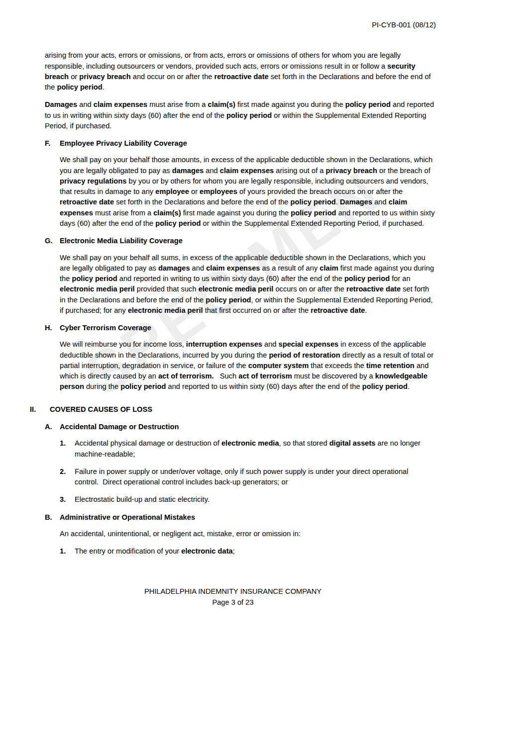SPECIMEN
PI-CYB-001 (08/12)
arising from your acts, errors or omissions, or from acts, errors or omissions of others for whom you are legally responsible, including outsourcers or vendors, provided such acts, errors or omissions result in or follow a security breach or privacy breach and occur on or after the retroactive date set forth in the Declarations and before the end of the policy period.
Damages and claim expenses must arise from a claim(s) first made against you during the policy period and reported to us in writing within sixty days (60) after the end of the policy period or within the Supplemental Extended Reporting Period, if purchased.
F. Employee Privacy Liability Coverage
We shall pay on your behalf those amounts, in excess of the applicable deductible shown in the Declarations, which you are legally obligated to pay as damages and claim expenses arising out of a privacy breach or the breach of privacy regulations by you or by others for whom you are legally responsible, including outsourcers and vendors, that results in damage to any employee or employees of yours provided the breach occurs on or after the retroactive date set forth in the Declarations and before the end of the policy period. Damages and claim expenses must arise from a claim(s) first made against you during the policy period and reported to us within sixty days (60) after the end of the policy period or within the Supplemental Extended Reporting Period, if purchased.
G. Electronic Media Liability Coverage
We shall pay on your behalf all sums, in excess of the applicable deductible shown in the Declarations, which you are legally obligated to pay as damages and claim expenses as a result of any claim first made against you during the policy period and reported in writing to us within sixty days (60) after the end of the policy period for an electronic media peril provided that such electronic media peril occurs on or after the retroactive date set forth in the Declarations and before the end of the policy period, or within the Supplemental Extended Reporting Period, if purchased; for any electronic media peril that first occurred on or after the retroactive date.
H. Cyber Terrorism Coverage
We will reimburse you for income loss, interruption expenses and special expenses in excess of the applicable deductible shown in the Declarations, incurred by you during the period of restoration directly as a result of total or partial interruption, degradation in service, or failure of the computer system that exceeds the time retention and which is directly caused by an act of terrorism. Such act of terrorism must be discovered by a knowledgeable person during the policy period and reported to us within sixty (60) days after the end of the policy period.
II. COVERED CAUSES OF LOSS
A. Accidental Damage or Destruction
1. Accidental physical damage or destruction of electronic media, so that stored digital assets are no longer machine-readable;
2. Failure in power supply or under/over voltage, only if such power supply is under your direct operational control. Direct operational control includes back-up generators; or
3. Electrostatic build-up and static electricity.
B. Administrative or Operational Mistakes
An accidental, unintentional, or negligent act, mistake, error or omission in:
1. The entry or modification of your electronic data;
PHILADELPHIA INDEMNITY INSURANCE COMPANY
Page 3 of 23